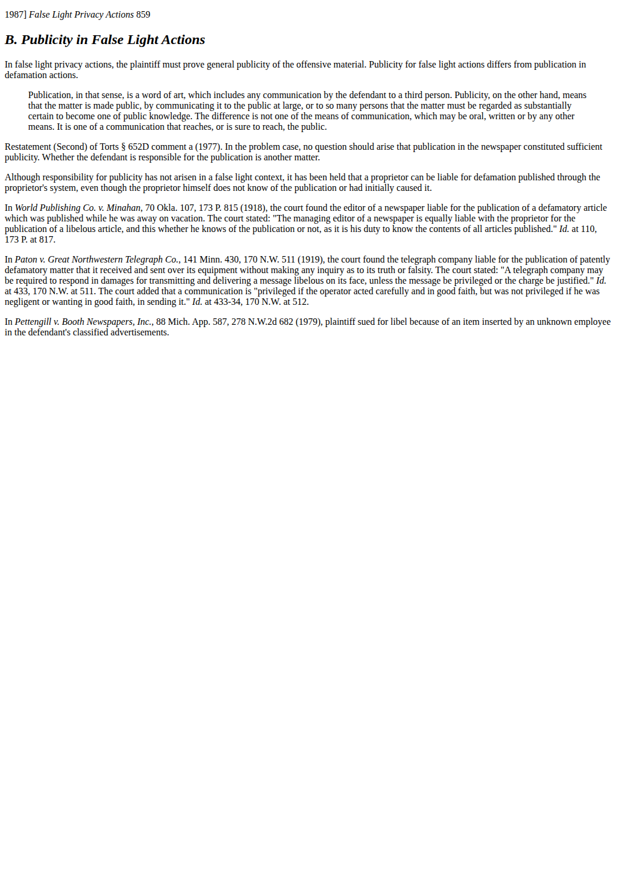1987] False Light Privacy Actions 859
B. Publicity in False Light Actions
In false light privacy actions, the plaintiff must prove general publicity of the offensive material. Publicity for false light actions differs from publication in defamation actions.
Publication, in that sense, is a word of art, which includes any communication by the defendant to a third person. Publicity, on the other hand, means that the matter is made public, by communicating it to the public at large, or to so many persons that the matter must be regarded as substantially certain to become one of public knowledge. The difference is not one of the means of communication, which may be oral, written or by any other means. It is one of a communication that reaches, or is sure to reach, the public.
Restatement (Second) of Torts § 652D comment a (1977). In the problem case, no question should arise that publication in the newspaper constituted sufficient publicity. Whether the defendant is responsible for the publication is another matter.
Although responsibility for publicity has not arisen in a false light context, it has been held that a proprietor can be liable for defamation published through the proprietor's system, even though the proprietor himself does not know of the publication or had initially caused it.
In World Publishing Co. v. Minahan, 70 Okla. 107, 173 P. 815 (1918), the court found the editor of a newspaper liable for the publication of a defamatory article which was published while he was away on vacation. The court stated: "The managing editor of a newspaper is equally liable with the proprietor for the publication of a libelous article, and this whether he knows of the publication or not, as it is his duty to know the contents of all articles published." Id. at 110, 173 P. at 817.
In Paton v. Great Northwestern Telegraph Co., 141 Minn. 430, 170 N.W. 511 (1919), the court found the telegraph company liable for the publication of patently defamatory matter that it received and sent over its equipment without making any inquiry as to its truth or falsity. The court stated: "A telegraph company may be required to respond in damages for transmitting and delivering a message libelous on its face, unless the message be privileged or the charge be justified." Id. at 433, 170 N.W. at 511. The court added that a communication is "privileged if the operator acted carefully and in good faith, but was not privileged if he was negligent or wanting in good faith, in sending it." Id. at 433-34, 170 N.W. at 512.
In Pettengill v. Booth Newspapers, Inc., 88 Mich. App. 587, 278 N.W.2d 682 (1979), plaintiff sued for libel because of an item inserted by an unknown employee in the defendant's classified advertisements.